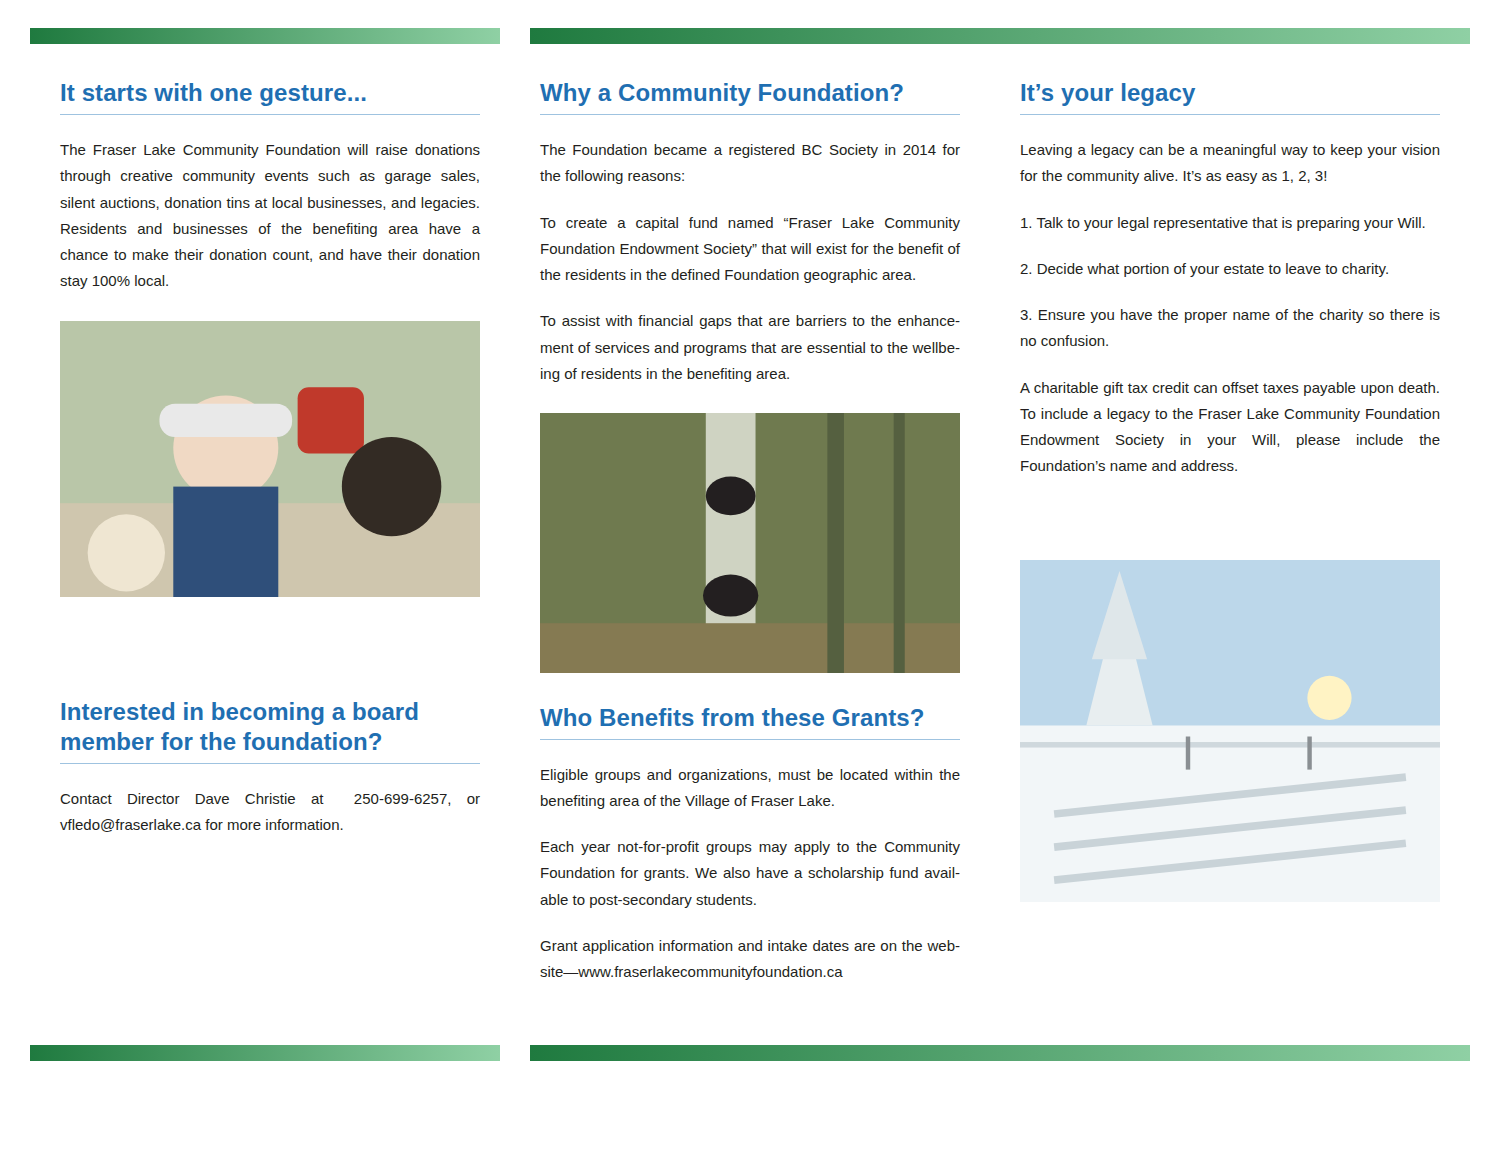It starts with one gesture...
The Fraser Lake Community Foundation will raise donations through creative community events such as garage sales, silent auctions, donation tins at local businesses, and legacies. Residents and businesses of the benefiting area have a chance to make their donation count, and have their donation stay 100% local.
Interested in becoming a board member for the foundation?
Contact Director Dave Christie at 250-699-6257, or vfledo@fraserlake.ca for more information.
Why a Community Foundation?
The Foundation became a registered BC Society in 2014 for the following reasons:
To create a capital fund named “Fraser Lake Community Foundation Endowment Society” that will exist for the benefit of the residents in the defined Foundation geographic area.
To assist with financial gaps that are barriers to the enhancement of services and programs that are essential to the wellbeing of residents in the benefiting area.
Who Benefits from these Grants?
Eligible groups and organizations, must be located within the benefiting area of the Village of Fraser Lake.
Each year not-for-profit groups may apply to the Community Foundation for grants. We also have a scholarship fund available to post-secondary students.
Grant application information and intake dates are on the website—www.fraserlakecommunityfoundation.ca
It’s your legacy
Leaving a legacy can be a meaningful way to keep your vision for the community alive. It’s as easy as 1, 2, 3!
1. Talk to your legal representative that is preparing your Will.
2. Decide what portion of your estate to leave to charity.
3. Ensure you have the proper name of the charity so there is no confusion.
A charitable gift tax credit can offset taxes payable upon death. To include a legacy to the Fraser Lake Community Foundation Endowment Society in your Will, please include the Foundation’s name and address.